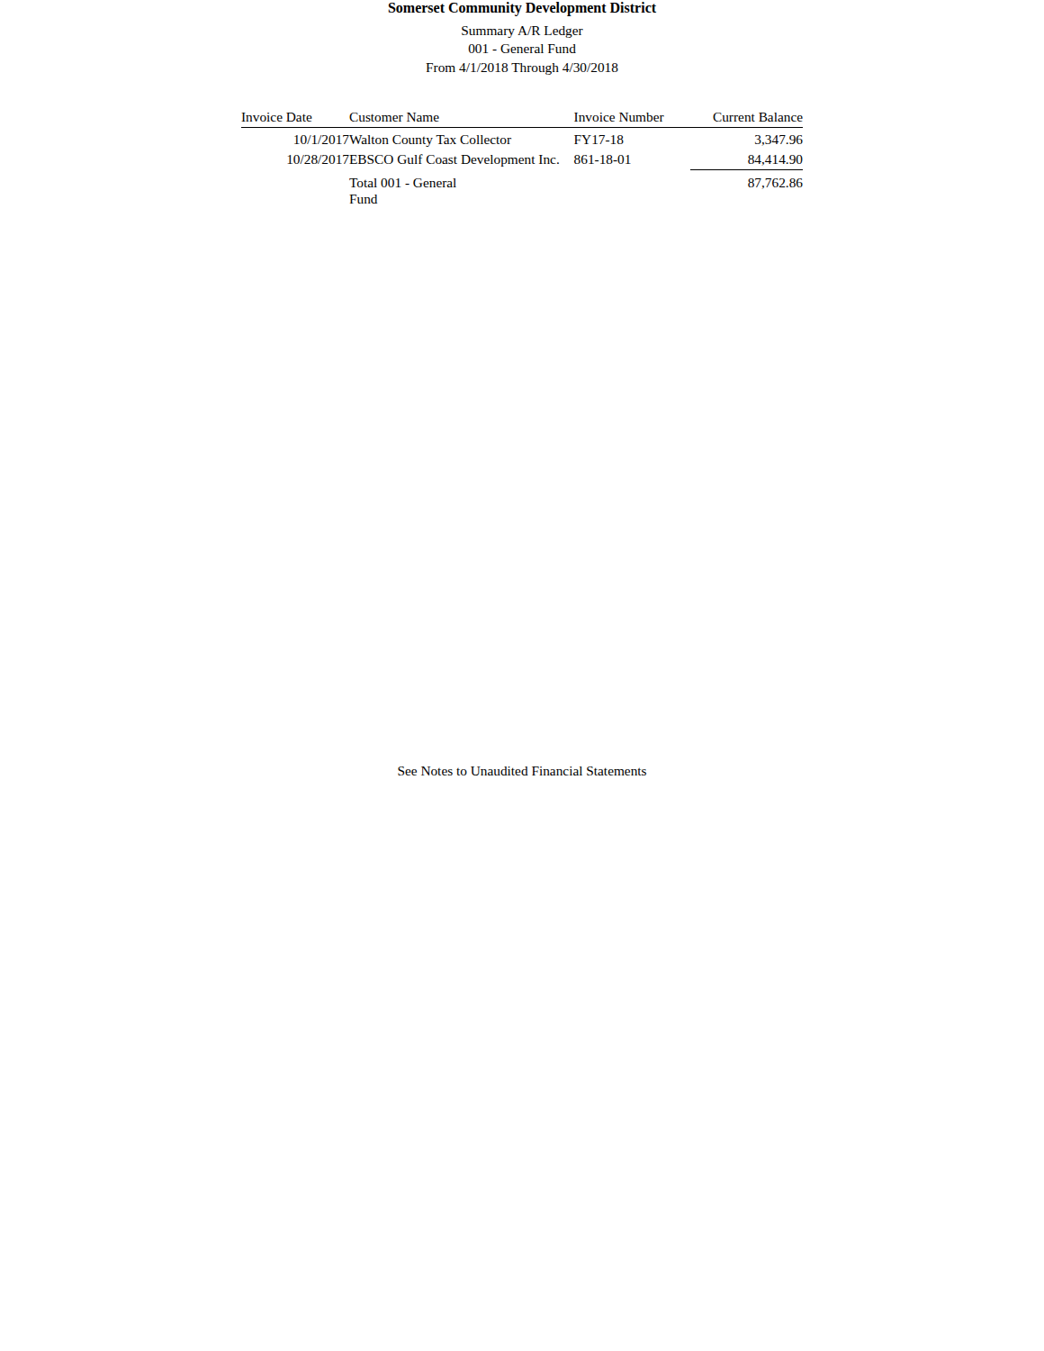Somerset Community Development District
Summary A/R Ledger
001 - General Fund
From 4/1/2018 Through 4/30/2018
| Invoice Date | Customer Name | Invoice Number | Current Balance |
| --- | --- | --- | --- |
| 10/1/2017 | Walton County Tax Collector | FY17-18 | 3,347.96 |
| 10/28/2017 | EBSCO Gulf Coast Development Inc. | 861-18-01 | 84,414.90 |
| | Total 001 - General Fund | | 87,762.86 |
See Notes to Unaudited Financial Statements